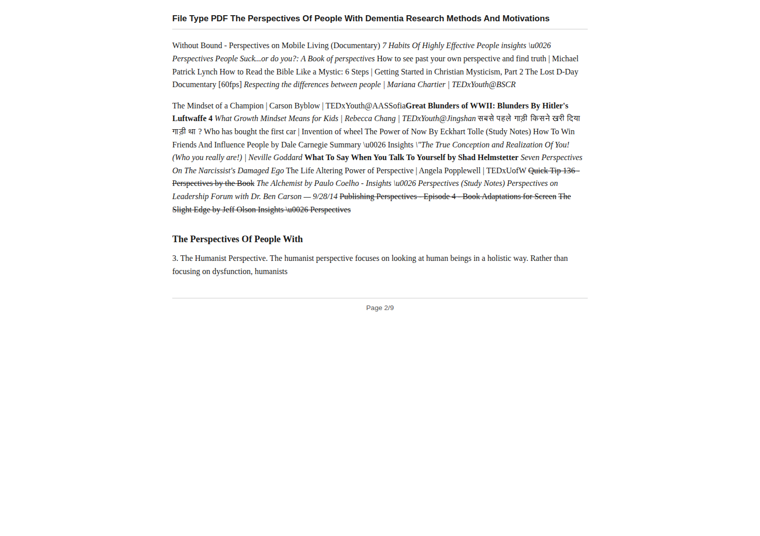File Type PDF The Perspectives Of People With Dementia Research Methods And Motivations
Without Bound - Perspectives on Mobile Living (Documentary) 7 Habits Of Highly Effective People insights \u0026 Perspectives People Suck...or do you?: A Book of perspectives How to see past your own perspective and find truth | Michael Patrick Lynch How to Read the Bible Like a Mystic: 6 Steps | Getting Started in Christian Mysticism, Part 2 The Lost D-Day Documentary [60fps] Respecting the differences between people | Mariana Chartier | TEDxYouth@BSCR
The Mindset of a Champion | Carson Byblow | TEDxYouth@AASSofiaGreat Blunders of WWII: Blunders By Hitler's Luftwaffe 4 What Growth Mindset Means for Kids | Rebecca Chang | TEDxYouth@Jingshan सबसे पहले गाड़ी किसने खरी दिया गाड़ी था ? Who has bought the first car | Invention of wheel The Power of Now By Eckhart Tolle (Study Notes) How To Win Friends And Influence People by Dale Carnegie Summary \u0026 Insights \"The True Conception and Realization Of You! (Who you really are!) | Neville Goddard What To Say When You Talk To Yourself by Shad Helmstetter Seven Perspectives On The Narcissist's Damaged Ego The Life Altering Power of Perspective | Angela Popplewell | TEDxUofW Quick Tip 136 - Perspectives by the Book The Alchemist by Paulo Coelho - Insights \u0026 Perspectives (Study Notes) Perspectives on Leadership Forum with Dr. Ben Carson — 9/28/14 Publishing Perspectives - Episode 4 - Book Adaptations for Screen The Slight Edge by Jeff Olson Insights \u0026 Perspectives
The Perspectives Of People With
3. The Humanist Perspective. The humanist perspective focuses on looking at human beings in a holistic way. Rather than focusing on dysfunction, humanists
Page 2/9